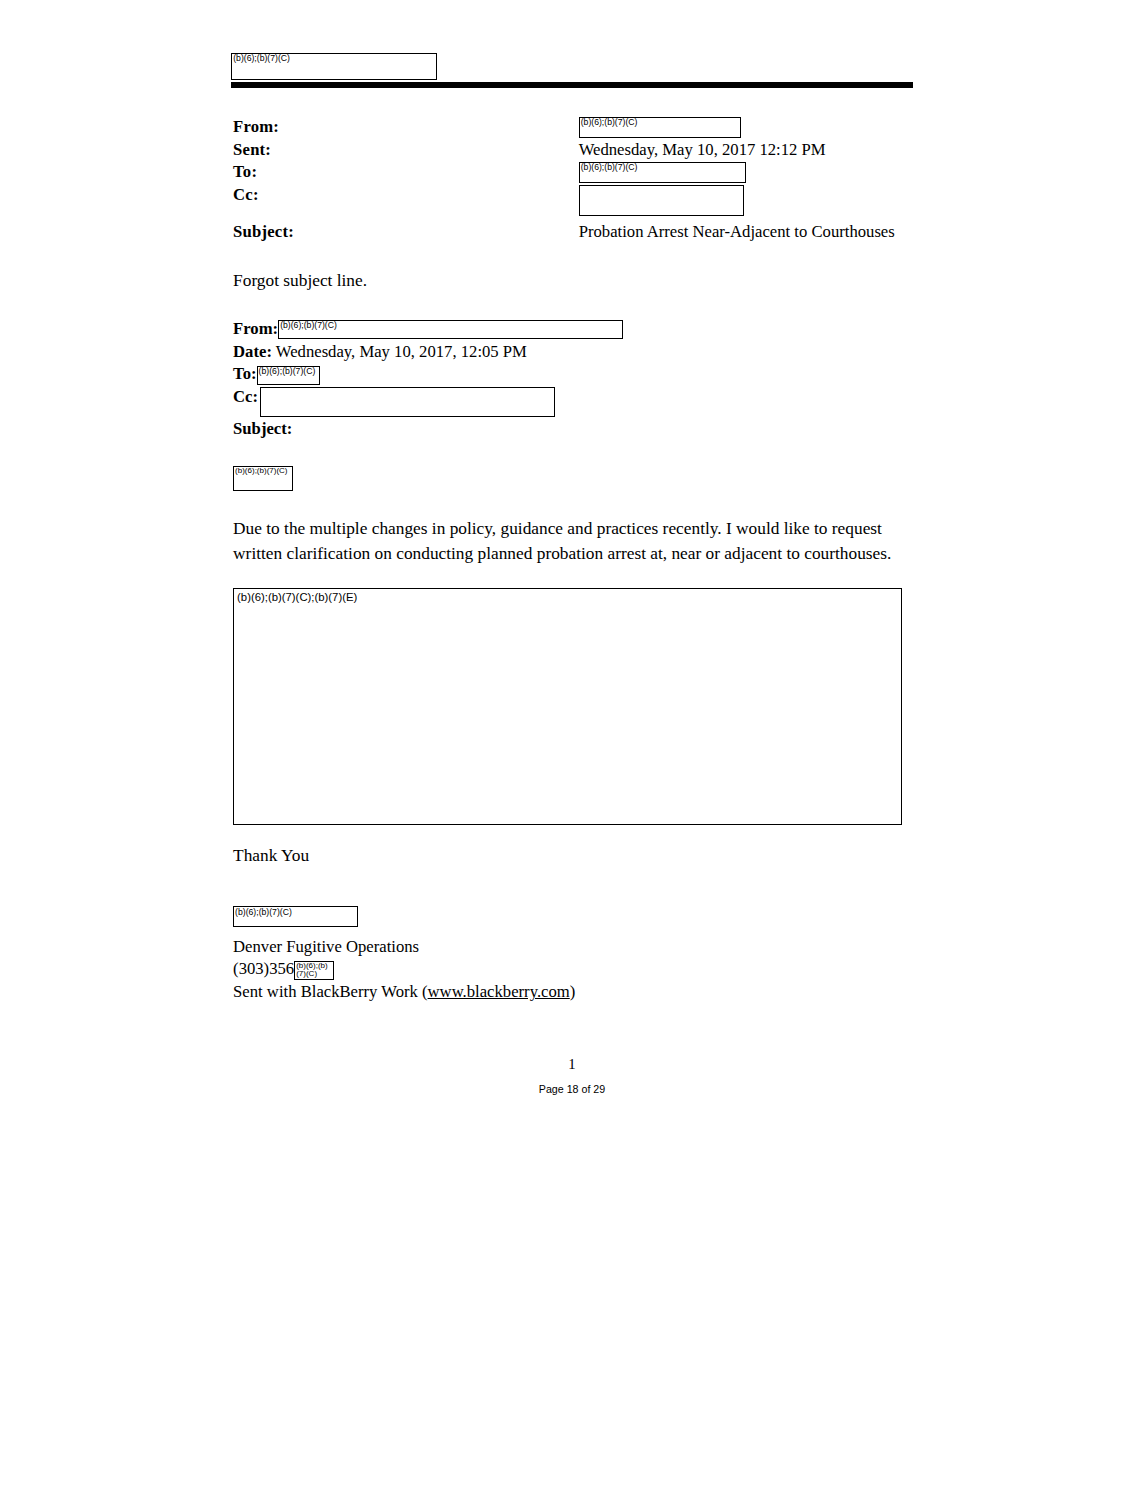(b)(6);(b)(7)(C)
| From: | (b)(6);(b)(7)(C) |
| Sent: | Wednesday, May 10, 2017 12:12 PM |
| To: | (b)(6);(b)(7)(C) |
| Cc: | |
| Subject: | Probation Arrest Near-Adjacent to Courthouses |
Forgot subject line.
From:(b)(6);(b)(7)(C)
Date: Wednesday, May 10, 2017, 12:05 PM
To:(b)(6);(b)(7)(C)
Cc:
Subject:
(b)(6);(b)(7)(C)
Due to the multiple changes in policy, guidance and practices recently. I would like to request written clarification on conducting planned probation arrest at, near or adjacent to courthouses.
(b)(6);(b)(7)(C);(b)(7)(E)
Thank You
(b)(6);(b)(7)(C)
Denver Fugitive Operations
(303)356(b)(6);(b)(7)(C)
Sent with BlackBerry Work (www.blackberry.com)
1
Page 18 of 29